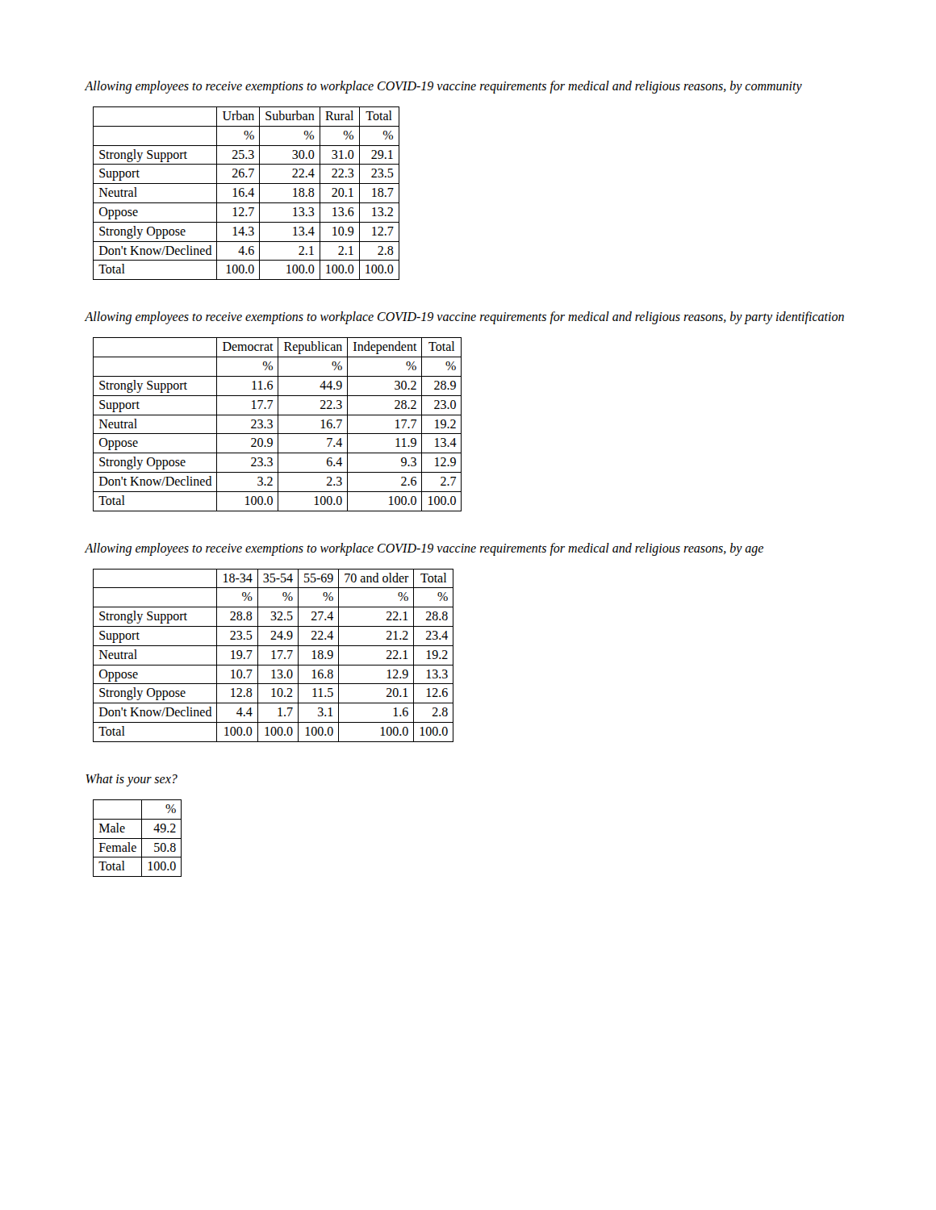Allowing employees to receive exemptions to workplace COVID-19 vaccine requirements for medical and religious reasons, by community
| | Urban | Suburban | Rural | Total |
| | % | % | % | % |
| Strongly Support | 25.3 | 30.0 | 31.0 | 29.1 |
| Support | 26.7 | 22.4 | 22.3 | 23.5 |
| Neutral | 16.4 | 18.8 | 20.1 | 18.7 |
| Oppose | 12.7 | 13.3 | 13.6 | 13.2 |
| Strongly Oppose | 14.3 | 13.4 | 10.9 | 12.7 |
| Don't Know/Declined | 4.6 | 2.1 | 2.1 | 2.8 |
| Total | 100.0 | 100.0 | 100.0 | 100.0 |
Allowing employees to receive exemptions to workplace COVID-19 vaccine requirements for medical and religious reasons, by party identification
| | Democrat | Republican | Independent | Total |
| | % | % | % | % |
| Strongly Support | 11.6 | 44.9 | 30.2 | 28.9 |
| Support | 17.7 | 22.3 | 28.2 | 23.0 |
| Neutral | 23.3 | 16.7 | 17.7 | 19.2 |
| Oppose | 20.9 | 7.4 | 11.9 | 13.4 |
| Strongly Oppose | 23.3 | 6.4 | 9.3 | 12.9 |
| Don't Know/Declined | 3.2 | 2.3 | 2.6 | 2.7 |
| Total | 100.0 | 100.0 | 100.0 | 100.0 |
Allowing employees to receive exemptions to workplace COVID-19 vaccine requirements for medical and religious reasons, by age
| | 18-34 | 35-54 | 55-69 | 70 and older | Total |
| | % | % | % | % | % |
| Strongly Support | 28.8 | 32.5 | 27.4 | 22.1 | 28.8 |
| Support | 23.5 | 24.9 | 22.4 | 21.2 | 23.4 |
| Neutral | 19.7 | 17.7 | 18.9 | 22.1 | 19.2 |
| Oppose | 10.7 | 13.0 | 16.8 | 12.9 | 13.3 |
| Strongly Oppose | 12.8 | 10.2 | 11.5 | 20.1 | 12.6 |
| Don't Know/Declined | 4.4 | 1.7 | 3.1 | 1.6 | 2.8 |
| Total | 100.0 | 100.0 | 100.0 | 100.0 | 100.0 |
What is your sex?
| | % |
| Male | 49.2 |
| Female | 50.8 |
| Total | 100.0 |